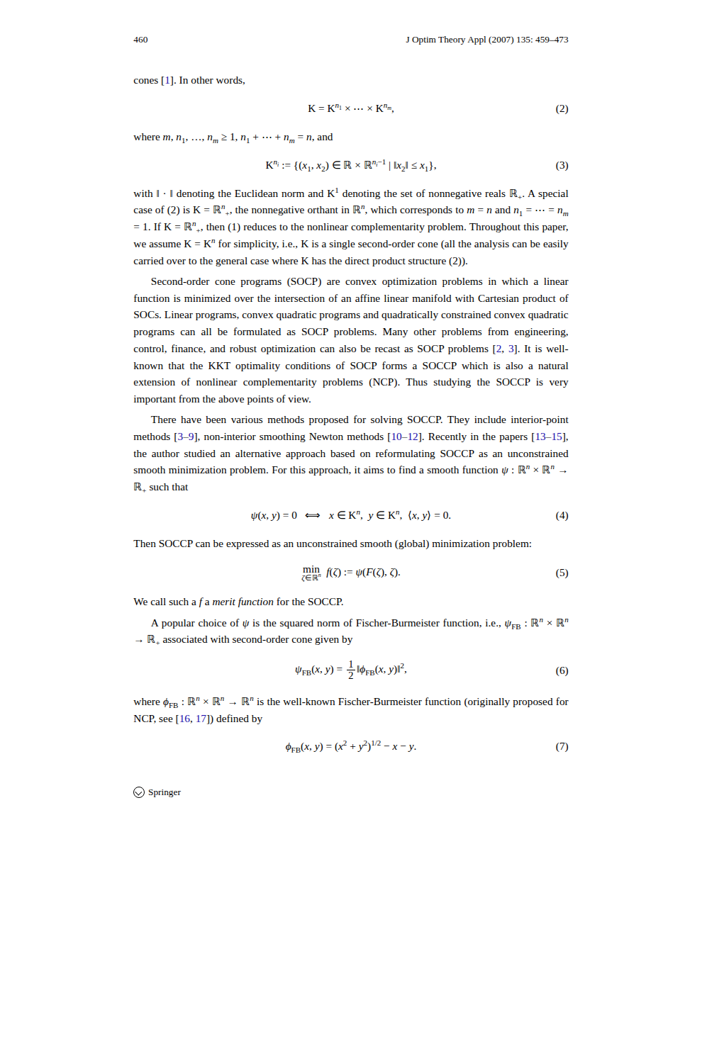460 J Optim Theory Appl (2007) 135: 459–473
cones [1]. In other words,
K = Kn1 × ⋯ × Knm, (2)
where m, n1, …, nm ≥ 1, n1 + ⋯ + nm = n, and
Kni := {(x1, x2) ∈ ℝ × ℝni−1 | ‖x2‖ ≤ x1}, (3)
with ‖ · ‖ denoting the Euclidean norm and K1 denoting the set of nonnegative reals ℝ+. A special case of (2) is K = ℝn+, the nonnegative orthant in ℝn, which corresponds to m = n and n1 = ⋯ = nm = 1. If K = ℝn+, then (1) reduces to the nonlinear complementarity problem. Throughout this paper, we assume K = Kn for simplicity, i.e., K is a single second-order cone (all the analysis can be easily carried over to the general case where K has the direct product structure (2)).
Second-order cone programs (SOCP) are convex optimization problems in which a linear function is minimized over the intersection of an affine linear manifold with Cartesian product of SOCs. Linear programs, convex quadratic programs and quadratically constrained convex quadratic programs can all be formulated as SOCP problems. Many other problems from engineering, control, finance, and robust optimization can also be recast as SOCP problems [2, 3]. It is well-known that the KKT optimality conditions of SOCP forms a SOCCP which is also a natural extension of nonlinear complementarity problems (NCP). Thus studying the SOCCP is very important from the above points of view.
There have been various methods proposed for solving SOCCP. They include interior-point methods [3–9], non-interior smoothing Newton methods [10–12]. Recently in the papers [13–15], the author studied an alternative approach based on reformulating SOCCP as an unconstrained smooth minimization problem. For this approach, it aims to find a smooth function ψ : ℝn × ℝn → ℝ+ such that
ψ(x, y) = 0 ⟺ x ∈ Kn, y ∈ Kn, ⟨x, y⟩ = 0. (4)
Then SOCCP can be expressed as an unconstrained smooth (global) minimization problem:
min ζ∈ℝn f(ζ) := ψ(F(ζ), ζ). (5)
We call such a f a merit function for the SOCCP.
A popular choice of ψ is the squared norm of Fischer-Burmeister function, i.e., ψFB : ℝn × ℝn → ℝ+ associated with second-order cone given by
ψFB(x, y) = 12‖ϕFB(x, y)‖2, (6)
where ϕFB : ℝn × ℝn → ℝn is the well-known Fischer-Burmeister function (originally proposed for NCP, see [16, 17]) defined by
ϕFB(x, y) = (x2 + y2)1/2 − x − y. (7)
Springer